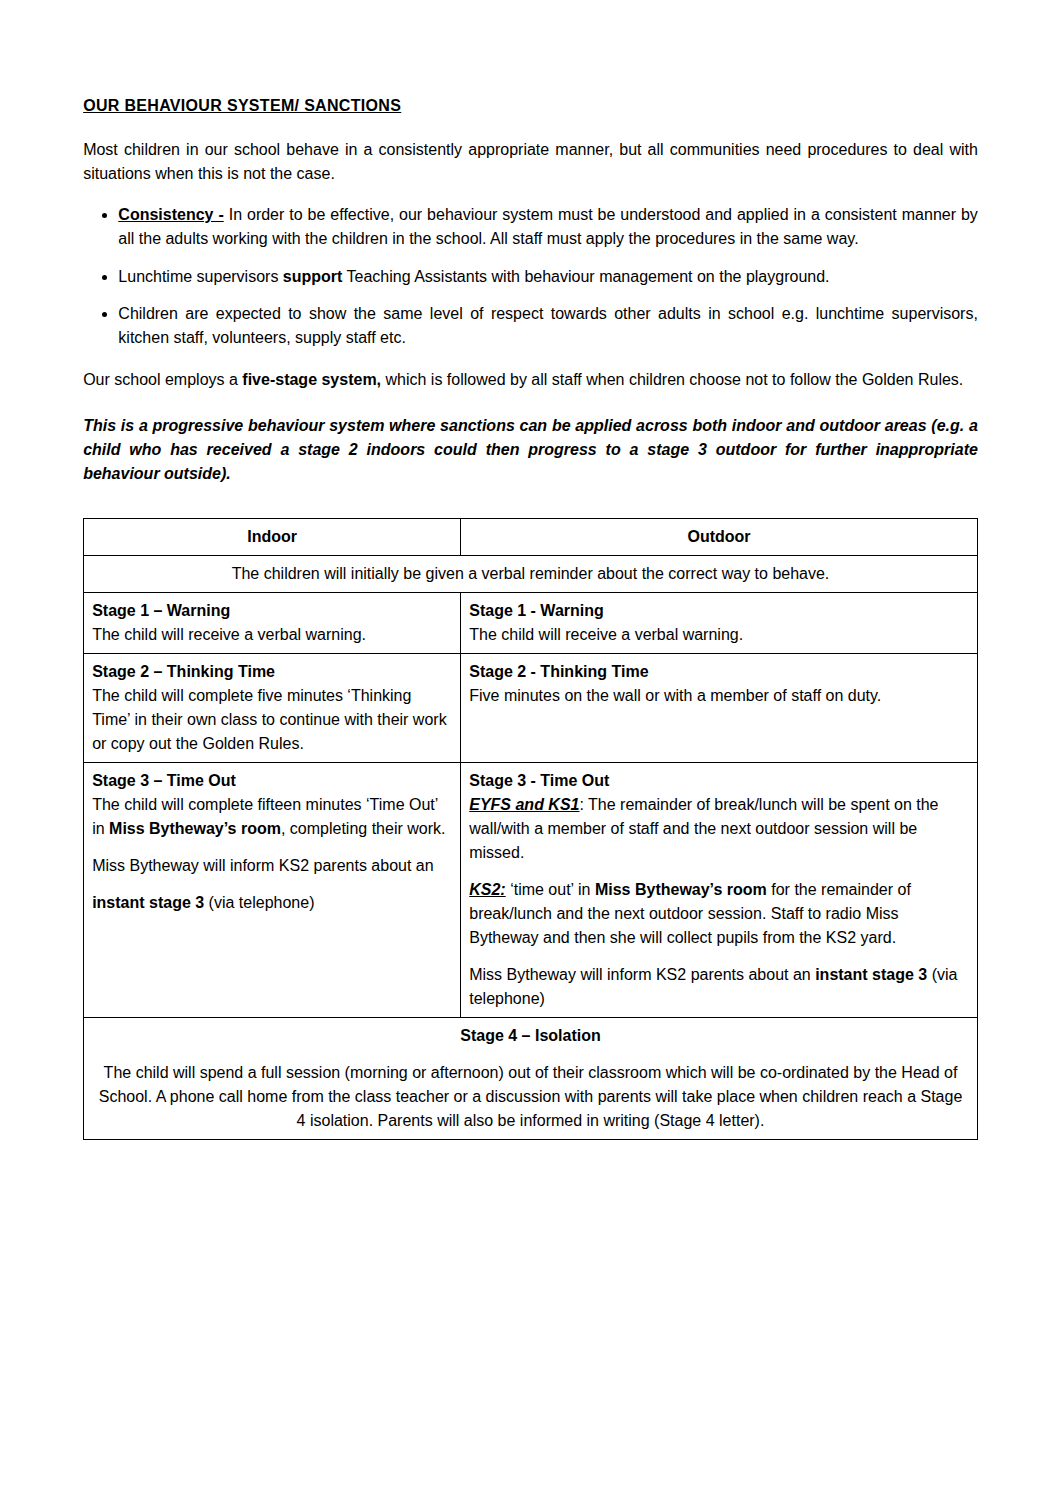Our Behaviour System/ Sanctions
Most children in our school behave in a consistently appropriate manner, but all communities need procedures to deal with situations when this is not the case.
Consistency - In order to be effective, our behaviour system must be understood and applied in a consistent manner by all the adults working with the children in the school. All staff must apply the procedures in the same way.
Lunchtime supervisors support Teaching Assistants with behaviour management on the playground.
Children are expected to show the same level of respect towards other adults in school e.g. lunchtime supervisors, kitchen staff, volunteers, supply staff etc.
Our school employs a five-stage system, which is followed by all staff when children choose not to follow the Golden Rules.
This is a progressive behaviour system where sanctions can be applied across both indoor and outdoor areas (e.g. a child who has received a stage 2 indoors could then progress to a stage 3 outdoor for further inappropriate behaviour outside).
| Indoor | Outdoor |
| --- | --- |
| The children will initially be given a verbal reminder about the correct way to behave. |
| Stage 1 – Warning The child will receive a verbal warning. | Stage 1 - Warning The child will receive a verbal warning. |
| Stage 2 – Thinking Time The child will complete five minutes ‘Thinking Time’ in their own class to continue with their work or copy out the Golden Rules. | Stage 2 - Thinking Time Five minutes on the wall or with a member of staff on duty. |
| Stage 3 – Time Out The child will complete fifteen minutes ‘Time Out’ in Miss Bytheway’s room , completing their work. Miss Bytheway will inform KS2 parents about an instant stage 3 (via telephone) | Stage 3 - Time Out EYFS and KS1 : The remainder of break/lunch will be spent on the wall/with a member of staff and the next outdoor session will be missed. KS2: ‘time out’ in Miss Bytheway’s room for the remainder of break/lunch and the next outdoor session. Staff to radio Miss Bytheway and then she will collect pupils from the KS2 yard. Miss Bytheway will inform KS2 parents about an instant stage 3 (via telephone) |
| Stage 4 – Isolation The child will spend a full session (morning or afternoon) out of their classroom which will be co-ordinated by the Head of School. A phone call home from the class teacher or a discussion with parents will take place when children reach a Stage 4 isolation. Parents will also be informed in writing (Stage 4 letter). |